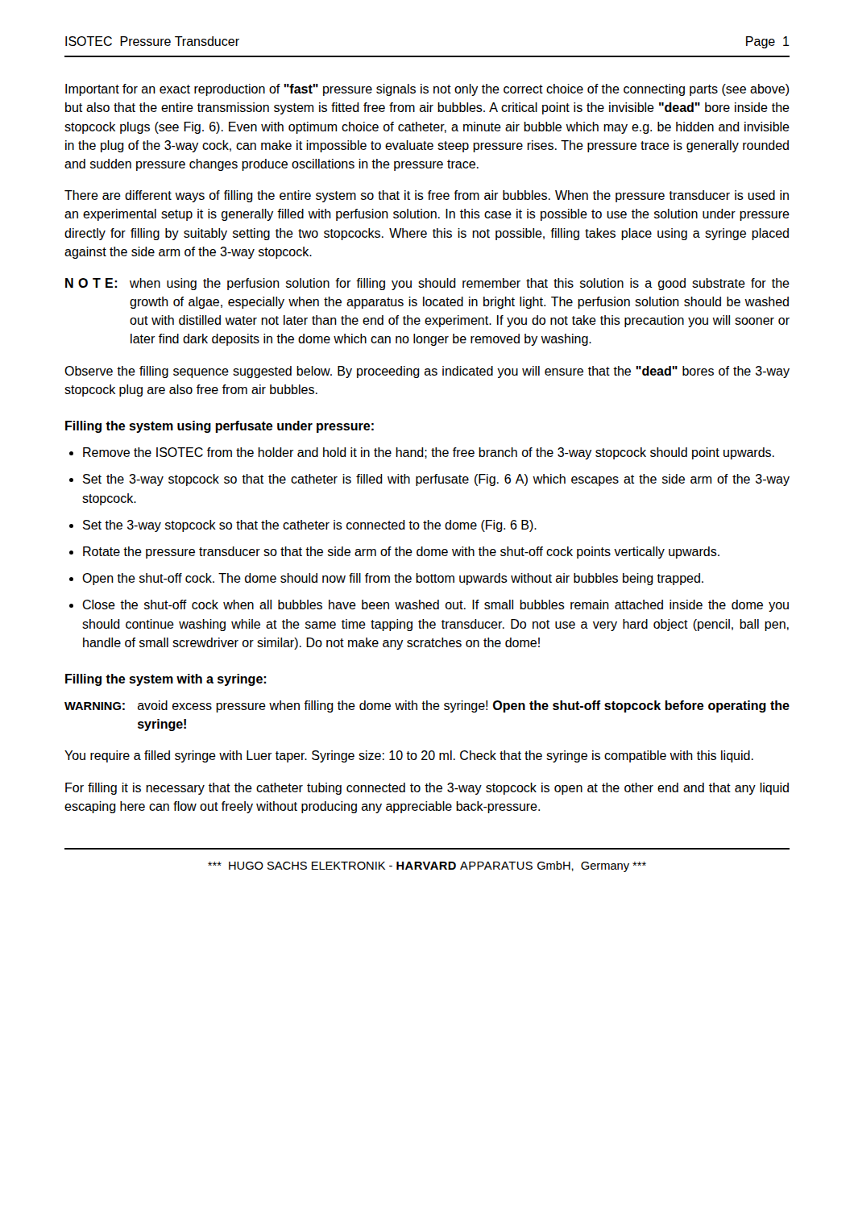ISOTEC Pressure Transducer Page 1
Important for an exact reproduction of "fast" pressure signals is not only the correct choice of the connecting parts (see above) but also that the entire transmission system is fitted free from air bubbles. A critical point is the invisible "dead" bore inside the stopcock plugs (see Fig. 6). Even with optimum choice of catheter, a minute air bubble which may e.g. be hidden and invisible in the plug of the 3-way cock, can make it impossible to evaluate steep pressure rises. The pressure trace is generally rounded and sudden pressure changes produce oscillations in the pressure trace.
There are different ways of filling the entire system so that it is free from air bubbles. When the pressure transducer is used in an experimental setup it is generally filled with perfusion solution. In this case it is possible to use the solution under pressure directly for filling by suitably setting the two stopcocks. Where this is not possible, filling takes place using a syringe placed against the side arm of the 3-way stopcock.
N O T E:
when using the perfusion solution for filling you should remember that this solution is a good substrate for the growth of algae, especially when the apparatus is located in bright light. The perfusion solution should be washed out with distilled water not later than the end of the experiment. If you do not take this precaution you will sooner or later find dark deposits in the dome which can no longer be removed by washing.
Observe the filling sequence suggested below. By proceeding as indicated you will ensure that the "dead" bores of the 3-way stopcock plug are also free from air bubbles.
Filling the system using perfusate under pressure:
Remove the ISOTEC from the holder and hold it in the hand; the free branch of the 3-way stopcock should point upwards.
Set the 3-way stopcock so that the catheter is filled with perfusate (Fig. 6 A) which escapes at the side arm of the 3-way stopcock.
Set the 3-way stopcock so that the catheter is connected to the dome (Fig. 6 B).
Rotate the pressure transducer so that the side arm of the dome with the shut-off cock points vertically upwards.
Open the shut-off cock. The dome should now fill from the bottom upwards without air bubbles being trapped.
Close the shut-off cock when all bubbles have been washed out. If small bubbles remain attached inside the dome you should continue washing while at the same time tapping the transducer. Do not use a very hard object (pencil, ball pen, handle of small screwdriver or similar). Do not make any scratches on the dome!
Filling the system with a syringe:
WARNING:
avoid excess pressure when filling the dome with the syringe! Open the shut-off stopcock before operating the syringe!
You require a filled syringe with Luer taper. Syringe size: 10 to 20 ml. Check that the syringe is compatible with this liquid.
For filling it is necessary that the catheter tubing connected to the 3-way stopcock is open at the other end and that any liquid escaping here can flow out freely without producing any appreciable back-pressure.
*** HUGO SACHS ELEKTRONIK - HARVARD APPARATUS GmbH, Germany ***